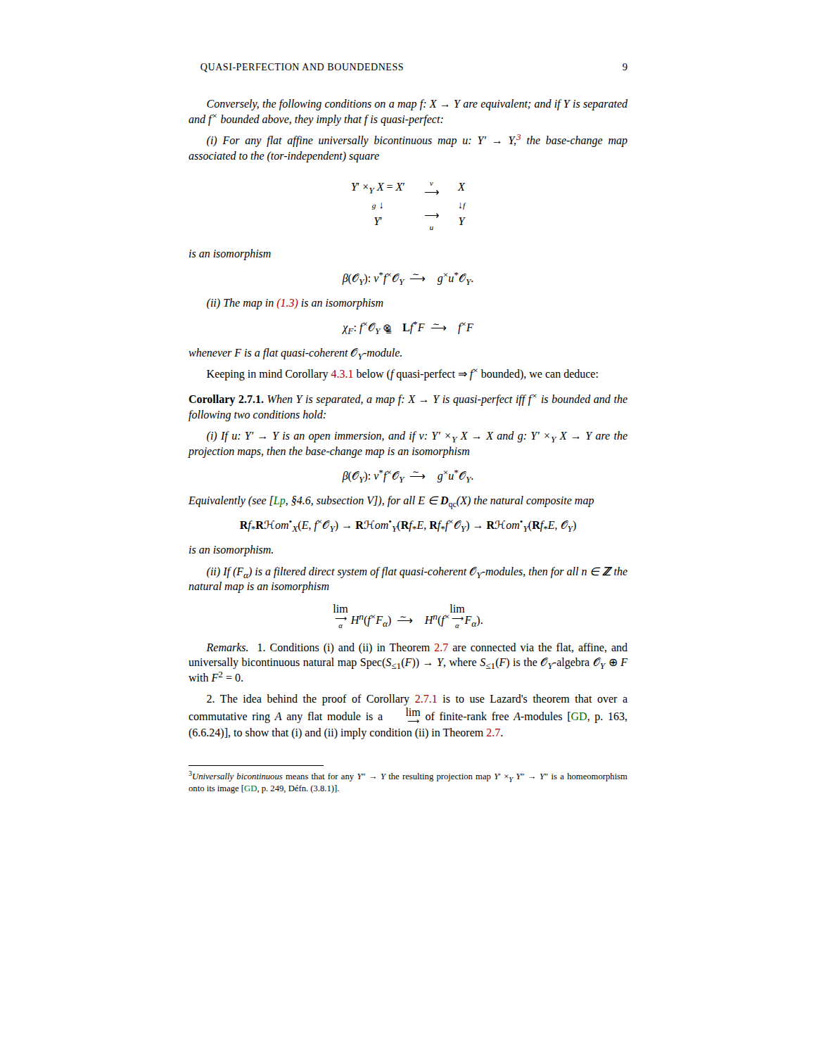QUASI-PERFECTION AND BOUNDEDNESS 9
Conversely, the following conditions on a map f: X → Y are equivalent; and if Y is separated and f× bounded above, they imply that f is quasi-perfect:
(i) For any flat affine universally bicontinuous map u: Y′ → Y,3 the base-change map associated to the (tor-independent) square
| Y ′ × Y X = X ′ | v ⟶ | X |
| g ↓ | | ↓ f |
| Y ′ | ⟶ u | Y |
is an isomorphism
β(𝒪Y): v*f×𝒪Y ⟶∼ g×u*𝒪Y.
(ii) The map in (1.3) is an isomorphism
χF: f×𝒪Y ⊗≅ Lf*F ⟶∼ f×F
whenever F is a flat quasi-coherent 𝒪Y-module.
Keeping in mind Corollary 4.3.1 below (f quasi-perfect ⇒ f× bounded), we can deduce:
Corollary 2.7.1. When Y is separated, a map f: X → Y is quasi-perfect iff f× is bounded and the following two conditions hold:
(i) If u: Y′ → Y is an open immersion, and if v: Y′ ×Y X → X and g: Y′ ×Y X → Y are the projection maps, then the base-change map is an isomorphism
β(𝒪Y): v*f×𝒪Y ⟶∼ g×u*𝒪Y.
Equivalently (see [Lp, §4.6, subsection V]), for all E ∈ Dqc(X) the natural composite map
Rf*Rℋom•X(E, f×𝒪Y) → Rℋom•Y(Rf*E, Rf*f×𝒪Y) → Rℋom•Y(Rf*E, 𝒪Y)
is an isomorphism.
(ii) If (Fα) is a filtered direct system of flat quasi-coherent 𝒪Y-modules, then for all n ∈ ℤ the natural map is an isomorphism
lim⟶α Hn(f×Fα) ⟶∼ Hn(f×lim⟶α Fα).
Remarks. 1. Conditions (i) and (ii) in Theorem 2.7 are connected via the flat, affine, and universally bicontinuous natural map Spec(S≤1(F)) → Y, where S≤1(F) is the 𝒪Y-algebra 𝒪Y ⊕ F with F2 = 0.
2. The idea behind the proof of Corollary 2.7.1 is to use Lazard's theorem that over a commutative ring A any flat module is a lim⟶ of finite-rank free A-modules [GD, p. 163, (6.6.24)], to show that (i) and (ii) imply condition (ii) in Theorem 2.7.
3Universally bicontinuous means that for any Y″ → Y the resulting projection map Y′ ×Y Y″ → Y″ is a homeomorphism onto its image [GD, p. 249, Défn. (3.8.1)].